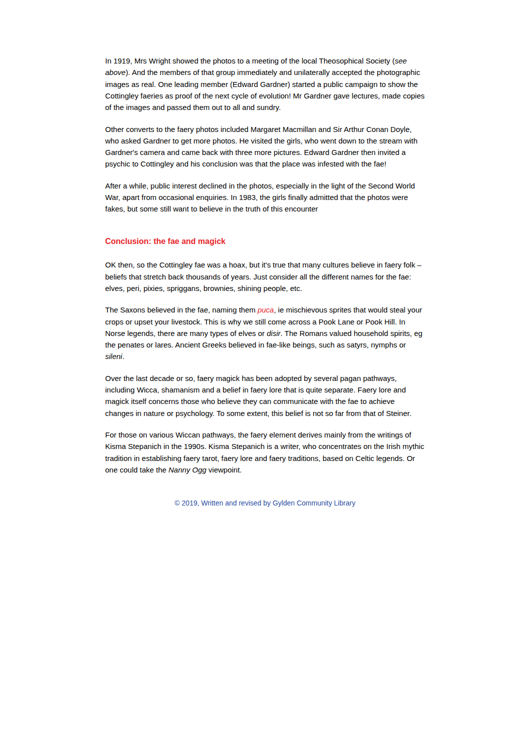In 1919, Mrs Wright showed the photos to a meeting of the local Theosophical Society (see above). And the members of that group immediately and unilaterally accepted the photographic images as real. One leading member (Edward Gardner) started a public campaign to show the Cottingley faeries as proof of the next cycle of evolution! Mr Gardner gave lectures, made copies of the images and passed them out to all and sundry.
Other converts to the faery photos included Margaret Macmillan and Sir Arthur Conan Doyle, who asked Gardner to get more photos. He visited the girls, who went down to the stream with Gardner's camera and came back with three more pictures. Edward Gardner then invited a psychic to Cottingley and his conclusion was that the place was infested with the fae!
After a while, public interest declined in the photos, especially in the light of the Second World War, apart from occasional enquiries. In 1983, the girls finally admitted that the photos were fakes, but some still want to believe in the truth of this encounter
Conclusion: the fae and magick
OK then, so the Cottingley fae was a hoax, but it's true that many cultures believe in faery folk – beliefs that stretch back thousands of years. Just consider all the different names for the fae: elves, peri, pixies, spriggans, brownies, shining people, etc.
The Saxons believed in the fae, naming them puca, ie mischievous sprites that would steal your crops or upset your livestock. This is why we still come across a Pook Lane or Pook Hill. In Norse legends, there are many types of elves or disir. The Romans valued household spirits, eg the penates or lares. Ancient Greeks believed in fae-like beings, such as satyrs, nymphs or sileni.
Over the last decade or so, faery magick has been adopted by several pagan pathways, including Wicca, shamanism and a belief in faery lore that is quite separate. Faery lore and magick itself concerns those who believe they can communicate with the fae to achieve changes in nature or psychology. To some extent, this belief is not so far from that of Steiner.
For those on various Wiccan pathways, the faery element derives mainly from the writings of Kisma Stepanich in the 1990s. Kisma Stepanich is a writer, who concentrates on the Irish mythic tradition in establishing faery tarot, faery lore and faery traditions, based on Celtic legends. Or one could take the Nanny Ogg viewpoint.
© 2019, Written and revised by Gylden Community Library